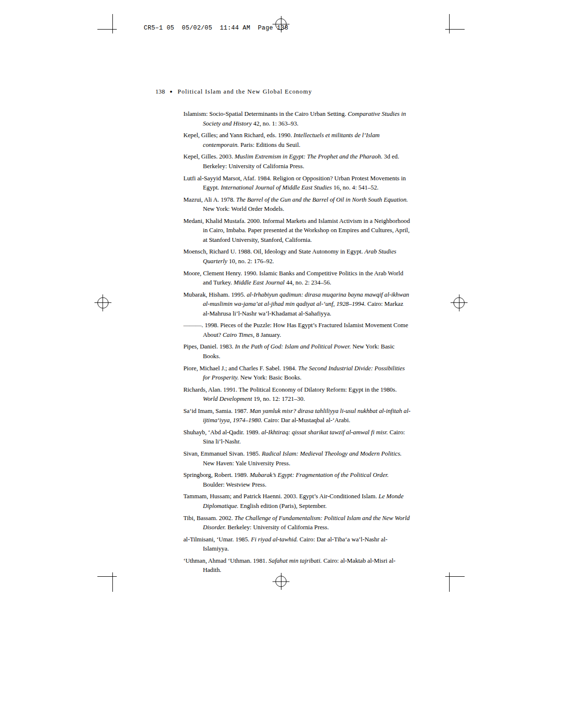CR5–1 05 05/02/05 11:44 AM Page 138
138●Political Islam and the New Global Economy
Islamism: Socio-Spatial Determinants in the Cairo Urban Setting. Comparative Studies in Society and History 42, no. 1: 363–93.
Kepel, Gilles; and Yann Richard, eds. 1990. Intellectuels et militants de l’Islam contemporain. Paris: Editions du Seuil.
Kepel, Gilles. 2003. Muslim Extremism in Egypt: The Prophet and the Pharaoh. 3d ed. Berkeley: University of California Press.
Lutfi al-Sayyid Marsot, Afaf. 1984. Religion or Opposition? Urban Protest Movements in Egypt. International Journal of Middle East Studies 16, no. 4: 541–52.
Mazrui, Ali A. 1978. The Barrel of the Gun and the Barrel of Oil in North South Equation. New York: World Order Models.
Medani, Khalid Mustafa. 2000. Informal Markets and Islamist Activism in a Neighborhood in Cairo, Imbaba. Paper presented at the Workshop on Empires and Cultures, April, at Stanford University, Stanford, California.
Moensch, Richard U. 1988. Oil, Ideology and State Autonomy in Egypt. Arab Studies Quarterly 10, no. 2: 176–92.
Moore, Clement Henry. 1990. Islamic Banks and Competitive Politics in the Arab World and Turkey. Middle East Journal 44, no. 2: 234–56.
Mubarak, Hisham. 1995. al-Irhabiyun qadimun: dirasa muqarina bayna mawqif al-ikhwan al-muslimin wa-jama’at al-jihad min qadiyat al-‘unf, 1928–1994. Cairo: Markaz al-Mahrusa li’l-Nashr wa’l-Khadamat al-Sahafiyya.
———. 1998. Pieces of the Puzzle: How Has Egypt’s Fractured Islamist Movement Come About? Cairo Times, 8 January.
Pipes, Daniel. 1983. In the Path of God: Islam and Political Power. New York: Basic Books.
Piore, Michael J.; and Charles F. Sabel. 1984. The Second Industrial Divide: Possibilities for Prosperity. New York: Basic Books.
Richards, Alan. 1991. The Political Economy of Dilatory Reform: Egypt in the 1980s. World Development 19, no. 12: 1721–30.
Sa‘id Imam, Samia. 1987. Man yamluk misr? dirasa tahliliyya li-usul nukhbat al-infitah al-ijtima‘iyya, 1974–1980. Cairo: Dar al-Mustaqbal al-‘Arabi.
Shuhayb, ‘Abd al-Qadir. 1989. al-Ikhtiraq: qissat sharikat tawzif al-amwal fi misr. Cairo: Sina li’l-Nashr.
Sivan, Emmanuel Sivan. 1985. Radical Islam: Medieval Theology and Modern Politics. New Haven: Yale University Press.
Springborg, Robert. 1989. Mubarak’s Egypt: Fragmentation of the Political Order. Boulder: Westview Press.
Tammam, Hussam; and Patrick Haenni. 2003. Egypt’s Air-Conditioned Islam. Le Monde Diplomatique. English edition (Paris), September.
Tibi, Bassam. 2002. The Challenge of Fundamentalism: Political Islam and the New World Disorder. Berkeley: University of California Press.
al-Tilmisani, ‘Umar. 1985. Fi riyad al-tawhid. Cairo: Dar al-Tiba‘a wa’l-Nashr al-Islamiyya.
‘Uthman, Ahmad ‘Uthman. 1981. Safahat min tajribati. Cairo: al-Maktab al-Misri al-Hadith.